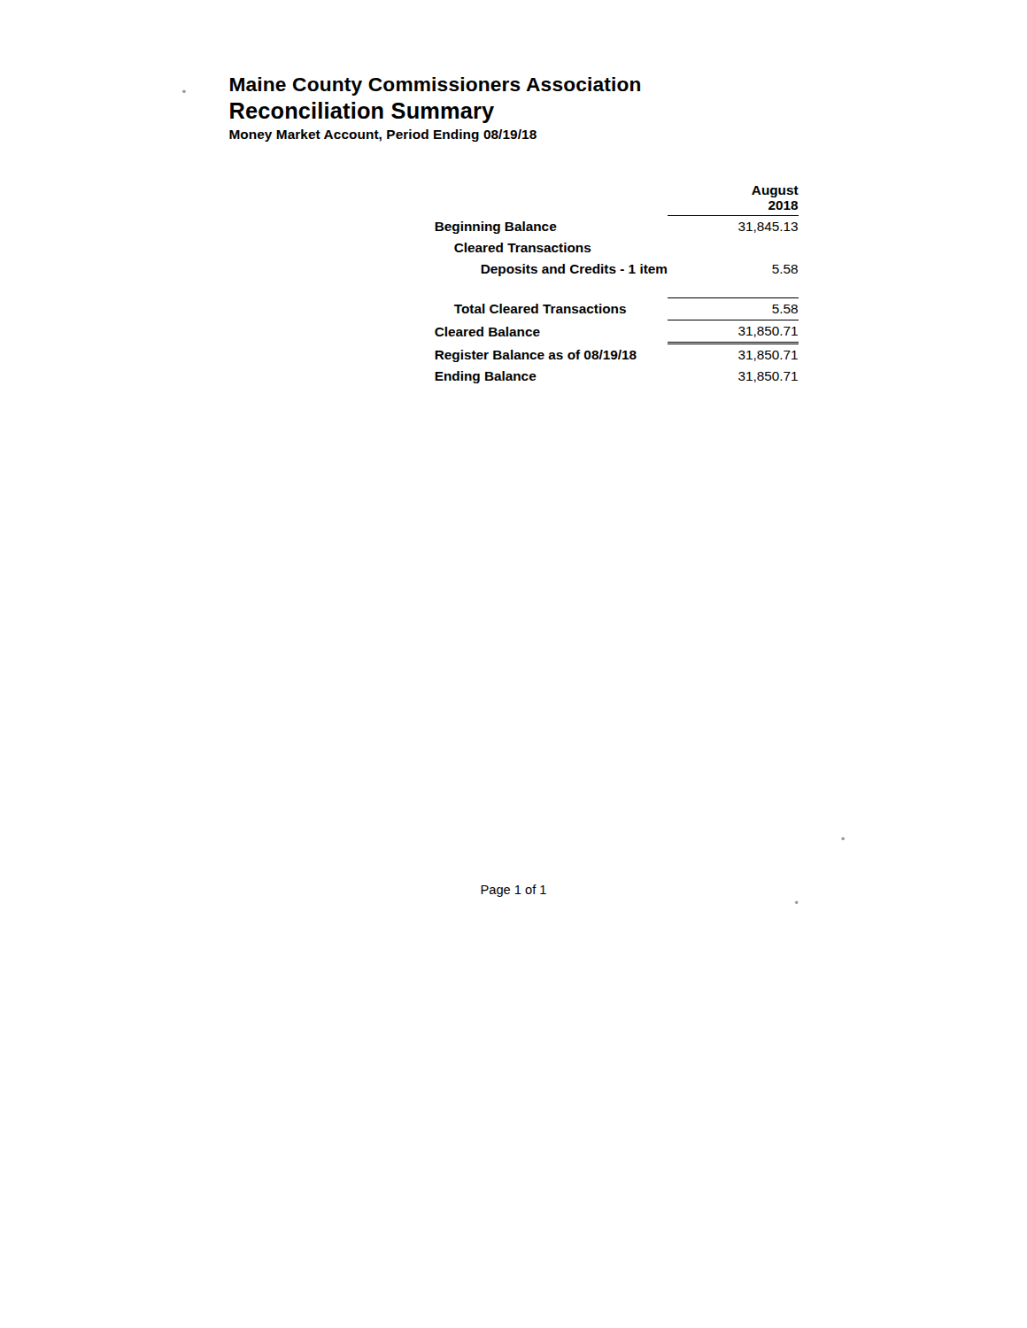•
Maine County Commissioners Association
Reconciliation Summary
Money Market Account, Period Ending 08/19/18
| | | August 2018 |
| | Beginning Balance | 31,845.13 |
| | Cleared Transactions | |
| | Deposits and Credits - 1 item | 5.58 |
| | Total Cleared Transactions | 5.58 |
| | Cleared Balance | 31,850.71 |
| | Register Balance as of 08/19/18 | 31,850.71 |
| | Ending Balance | 31,850.71 |
•
Page 1 of 1
•